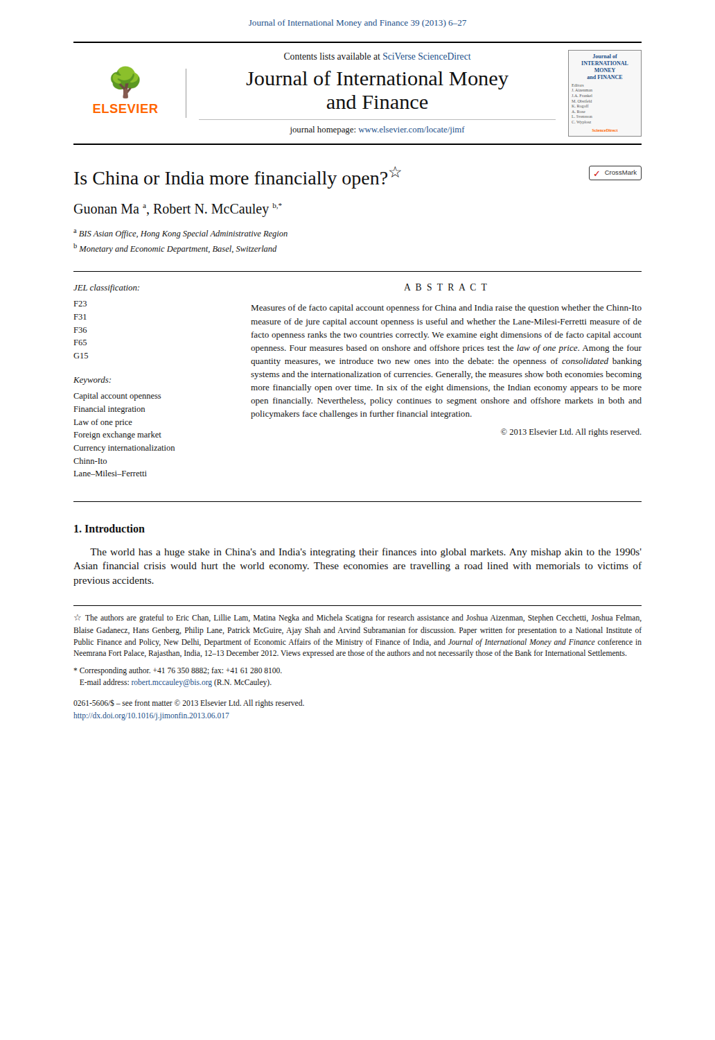Journal of International Money and Finance 39 (2013) 6–27
🌳
ELSEVIER
Contents lists available at SciVerse ScienceDirect
Journal of International Money
and Finance
journal homepage: www.elsevier.com/locate/jimf
Journal of
INTERNATIONAL
MONEY
and FINANCE
Editors
J. Aizenman
J.A. Frankel
M. Obstfeld
K. Rogoff
A. Rose
L. Svensson
C. Wyplosz
ScienceDirect
CrossMark
Is China or India more financially open?☆
Guonan Ma a, Robert N. McCauley b,*
a BIS Asian Office, Hong Kong Special Administrative Region
b Monetary and Economic Department, Basel, Switzerland
JEL classification:
F23
F31
F36
F65
G15
Keywords:
Capital account openness
Financial integration
Law of one price
Foreign exchange market
Currency internationalization
Chinn-Ito
Lane–Milesi–Ferretti
A B S T R A C T
Measures of de facto capital account openness for China and India raise the question whether the Chinn-Ito measure of de jure capital account openness is useful and whether the Lane-Milesi-Ferretti measure of de facto openness ranks the two countries correctly. We examine eight dimensions of de facto capital account openness. Four measures based on onshore and offshore prices test the law of one price. Among the four quantity measures, we introduce two new ones into the debate: the openness of consolidated banking systems and the internationalization of currencies. Generally, the measures show both economies becoming more financially open over time. In six of the eight dimensions, the Indian economy appears to be more open financially. Nevertheless, policy continues to segment onshore and offshore markets in both and policymakers face challenges in further financial integration.
© 2013 Elsevier Ltd. All rights reserved.
1. Introduction
The world has a huge stake in China's and India's integrating their finances into global markets. Any mishap akin to the 1990s' Asian financial crisis would hurt the world economy. These economies are travelling a road lined with memorials to victims of previous accidents.
☆ The authors are grateful to Eric Chan, Lillie Lam, Matina Negka and Michela Scatigna for research assistance and Joshua Aizenman, Stephen Cecchetti, Joshua Felman, Blaise Gadanecz, Hans Genberg, Philip Lane, Patrick McGuire, Ajay Shah and Arvind Subramanian for discussion. Paper written for presentation to a National Institute of Public Finance and Policy, New Delhi, Department of Economic Affairs of the Ministry of Finance of India, and Journal of International Money and Finance conference in Neemrana Fort Palace, Rajasthan, India, 12–13 December 2012. Views expressed are those of the authors and not necessarily those of the Bank for International Settlements.
* Corresponding author. +41 76 350 8882; fax: +41 61 280 8100.
E-mail address: robert.mccauley@bis.org (R.N. McCauley).
0261-5606/$ – see front matter © 2013 Elsevier Ltd. All rights reserved.
http://dx.doi.org/10.1016/j.jimonfin.2013.06.017